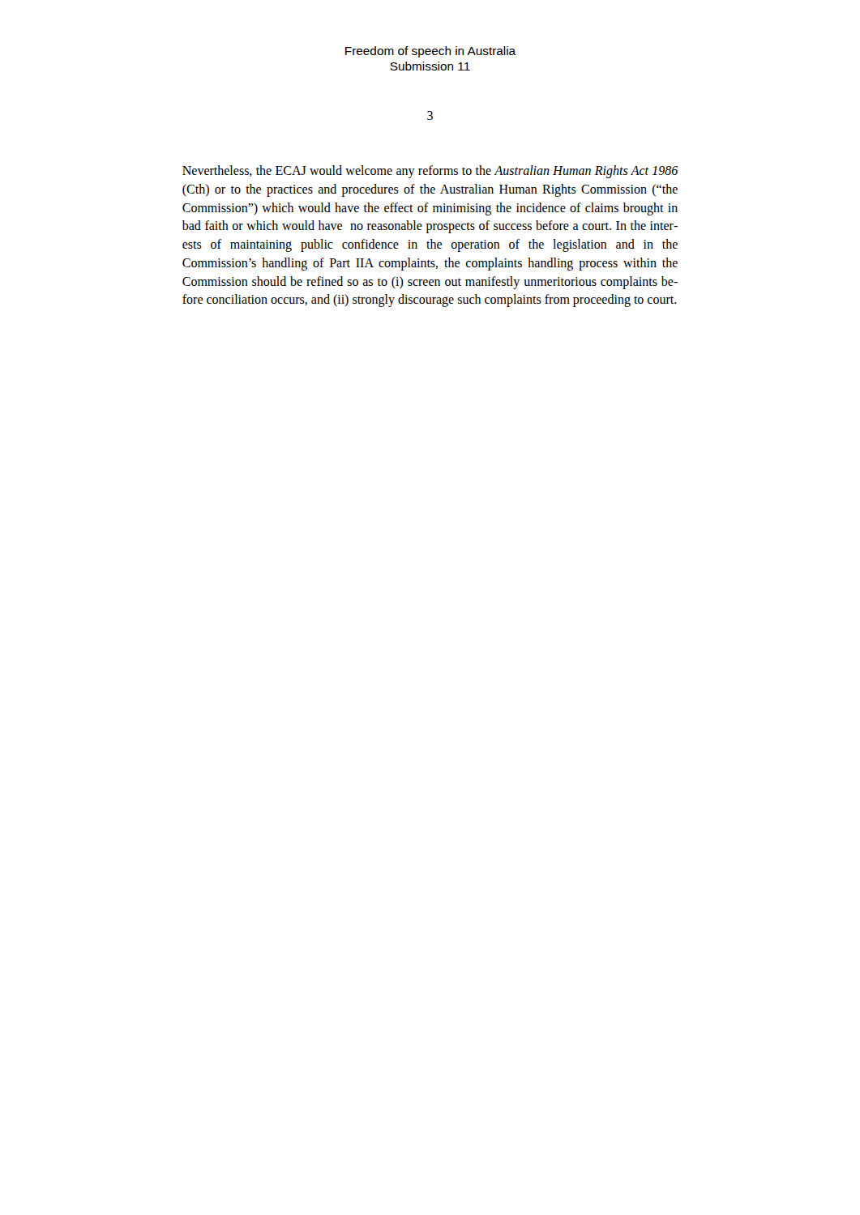Freedom of speech in Australia Submission 11
3
Nevertheless, the ECAJ would welcome any reforms to the Australian Human Rights Act 1986 (Cth) or to the practices and procedures of the Australian Human Rights Commission (“the Commission”) which would have the effect of minimising the incidence of claims brought in bad faith or which would have no reasonable prospects of success before a court. In the interests of maintaining public confidence in the operation of the legislation and in the Commission’s handling of Part IIA complaints, the complaints handling process within the Commission should be refined so as to (i) screen out manifestly unmeritorious complaints before conciliation occurs, and (ii) strongly discourage such complaints from proceeding to court.